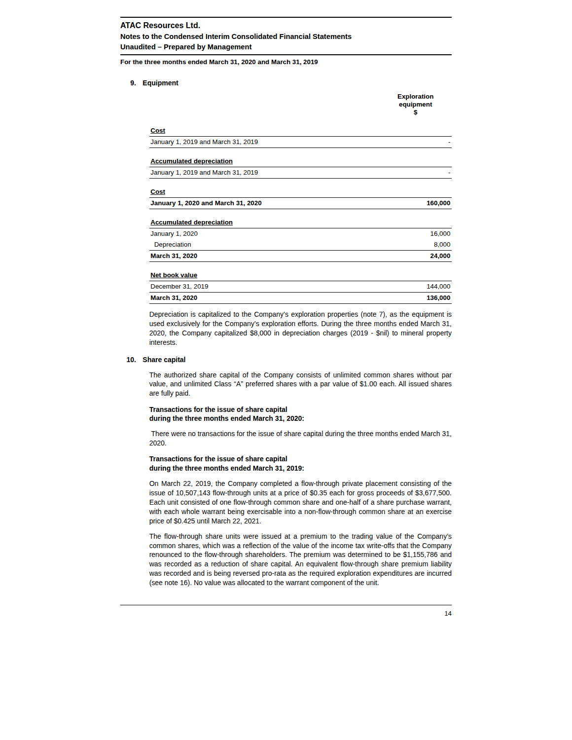ATAC Resources Ltd.
Notes to the Condensed Interim Consolidated Financial Statements
Unaudited – Prepared by Management
For the three months ended March 31, 2020 and March 31, 2019
9. Equipment
| | Exploration equipment $ |
| Cost | |
| January 1, 2019 and March 31, 2019 | - |
| Accumulated depreciation | |
| January 1, 2019 and March 31, 2019 | - |
| Cost | |
| January 1, 2020 and March 31, 2020 | 160,000 |
| Accumulated depreciation | |
| January 1, 2020 | 16,000 |
| Depreciation | 8,000 |
| March 31, 2020 | 24,000 |
| Net book value | |
| December 31, 2019 | 144,000 |
| March 31, 2020 | 136,000 |
Depreciation is capitalized to the Company’s exploration properties (note 7), as the equipment is used exclusively for the Company’s exploration efforts. During the three months ended March 31, 2020, the Company capitalized $8,000 in depreciation charges (2019 - $nil) to mineral property interests.
10. Share capital
The authorized share capital of the Company consists of unlimited common shares without par value, and unlimited Class “A” preferred shares with a par value of $1.00 each. All issued shares are fully paid.
Transactions for the issue of share capital
during the three months ended March 31, 2020:
There were no transactions for the issue of share capital during the three months ended March 31, 2020.
Transactions for the issue of share capital
during the three months ended March 31, 2019:
On March 22, 2019, the Company completed a flow-through private placement consisting of the issue of 10,507,143 flow-through units at a price of $0.35 each for gross proceeds of $3,677,500. Each unit consisted of one flow-through common share and one-half of a share purchase warrant, with each whole warrant being exercisable into a non-flow-through common share at an exercise price of $0.425 until March 22, 2021.
The flow-through share units were issued at a premium to the trading value of the Company’s common shares, which was a reflection of the value of the income tax write-offs that the Company renounced to the flow-through shareholders. The premium was determined to be $1,155,786 and was recorded as a reduction of share capital. An equivalent flow-through share premium liability was recorded and is being reversed pro-rata as the required exploration expenditures are incurred (see note 16). No value was allocated to the warrant component of the unit.
14